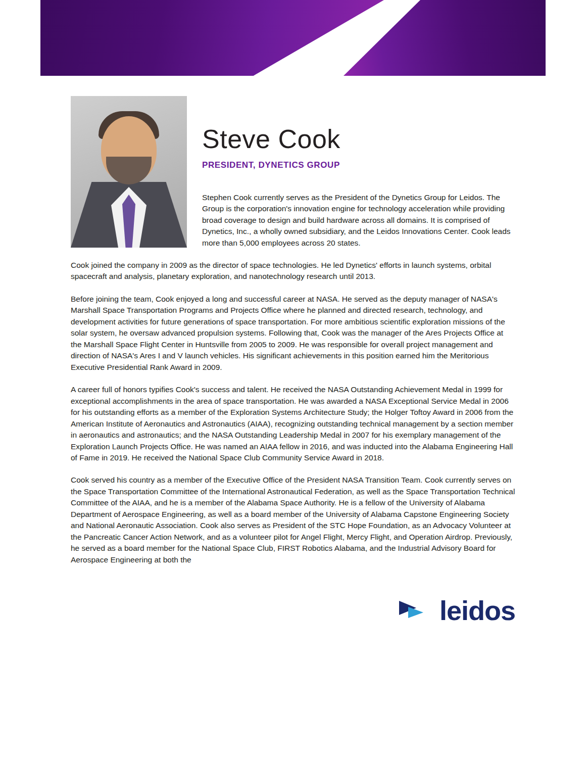Steve Cook
PRESIDENT, DYNETICS GROUP
Stephen Cook currently serves as the President of the Dynetics Group for Leidos. The Group is the corporation's innovation engine for technology acceleration while providing broad coverage to design and build hardware across all domains. It is comprised of Dynetics, Inc., a wholly owned subsidiary, and the Leidos Innovations Center. Cook leads more than 5,000 employees across 20 states.
Cook joined the company in 2009 as the director of space technologies. He led Dynetics' efforts in launch systems, orbital spacecraft and analysis, planetary exploration, and nanotechnology research until 2013.
Before joining the team, Cook enjoyed a long and successful career at NASA. He served as the deputy manager of NASA's Marshall Space Transportation Programs and Projects Office where he planned and directed research, technology, and development activities for future generations of space transportation. For more ambitious scientific exploration missions of the solar system, he oversaw advanced propulsion systems. Following that, Cook was the manager of the Ares Projects Office at the Marshall Space Flight Center in Huntsville from 2005 to 2009. He was responsible for overall project management and direction of NASA's Ares I and V launch vehicles. His significant achievements in this position earned him the Meritorious Executive Presidential Rank Award in 2009.
A career full of honors typifies Cook's success and talent. He received the NASA Outstanding Achievement Medal in 1999 for exceptional accomplishments in the area of space transportation. He was awarded a NASA Exceptional Service Medal in 2006 for his outstanding efforts as a member of the Exploration Systems Architecture Study; the Holger Toftoy Award in 2006 from the American Institute of Aeronautics and Astronautics (AIAA), recognizing outstanding technical management by a section member in aeronautics and astronautics; and the NASA Outstanding Leadership Medal in 2007 for his exemplary management of the Exploration Launch Projects Office. He was named an AIAA fellow in 2016, and was inducted into the Alabama Engineering Hall of Fame in 2019. He received the National Space Club Community Service Award in 2018.
Cook served his country as a member of the Executive Office of the President NASA Transition Team. Cook currently serves on the Space Transportation Committee of the International Astronautical Federation, as well as the Space Transportation Technical Committee of the AIAA, and he is a member of the Alabama Space Authority. He is a fellow of the University of Alabama Department of Aerospace Engineering, as well as a board member of the University of Alabama Capstone Engineering Society and National Aeronautic Association. Cook also serves as President of the STC Hope Foundation, as an Advocacy Volunteer at the Pancreatic Cancer Action Network, and as a volunteer pilot for Angel Flight, Mercy Flight, and Operation Airdrop. Previously, he served as a board member for the National Space Club, FIRST Robotics Alabama, and the Industrial Advisory Board for Aerospace Engineering at both the
leidos